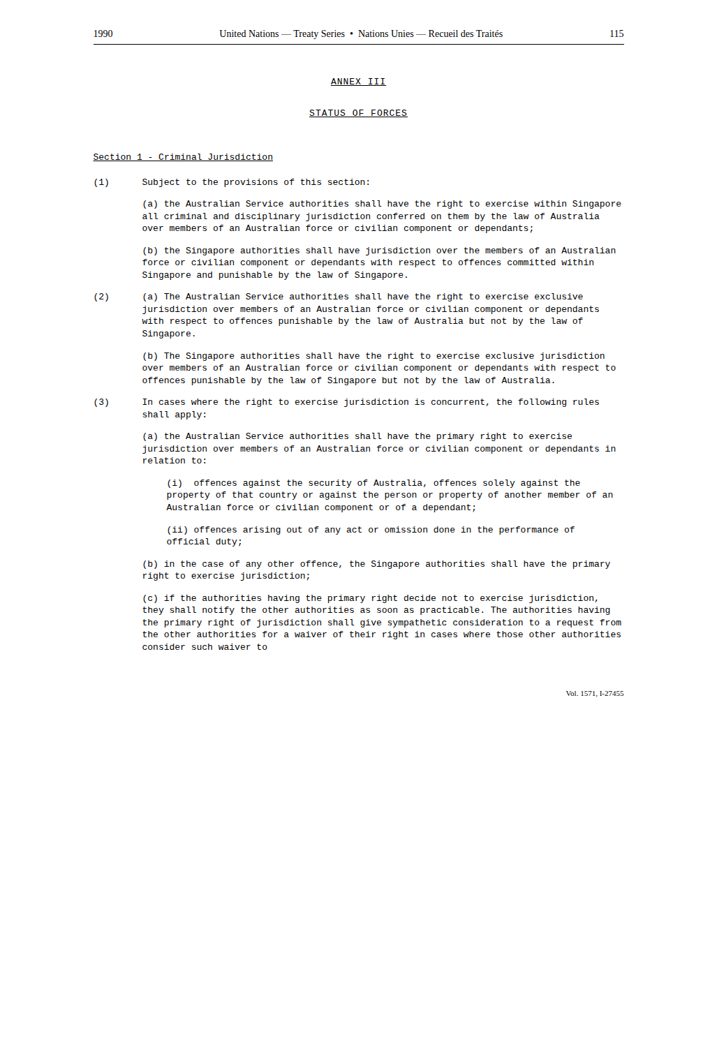1990 United Nations — Treaty Series • Nations Unies — Recueil des Traités 115
ANNEX III
STATUS OF FORCES
Section 1 - Criminal Jurisdiction
(1)
Subject to the provisions of this section:
(a) the Australian Service authorities shall have the right to exercise within Singapore all criminal and disciplinary jurisdiction conferred on them by the law of Australia over members of an Australian force or civilian component or dependants;
(b) the Singapore authorities shall have jurisdiction over the members of an Australian force or civilian component or dependants with respect to offences committed within Singapore and punishable by the law of Singapore.
(2)
(a) The Australian Service authorities shall have the right to exercise exclusive jurisdiction over members of an Australian force or civilian component or dependants with respect to offences punishable by the law of Australia but not by the law of Singapore.
(b) The Singapore authorities shall have the right to exercise exclusive jurisdiction over members of an Australian force or civilian component or dependants with respect to offences punishable by the law of Singapore but not by the law of Australia.
(3)
In cases where the right to exercise jurisdiction is concurrent, the following rules shall apply:
(a) the Australian Service authorities shall have the primary right to exercise jurisdiction over members of an Australian force or civilian component or dependants in relation to:
(i) offences against the security of Australia, offences solely against the property of that country or against the person or property of another member of an Australian force or civilian component or of a dependant;
(ii) offences arising out of any act or omission done in the performance of official duty;
(b) in the case of any other offence, the Singapore authorities shall have the primary right to exercise jurisdiction;
(c) if the authorities having the primary right decide not to exercise jurisdiction, they shall notify the other authorities as soon as practicable. The authorities having the primary right of jurisdiction shall give sympathetic consideration to a request from the other authorities for a waiver of their right in cases where those other authorities consider such waiver to
Vol. 1571, I-27455